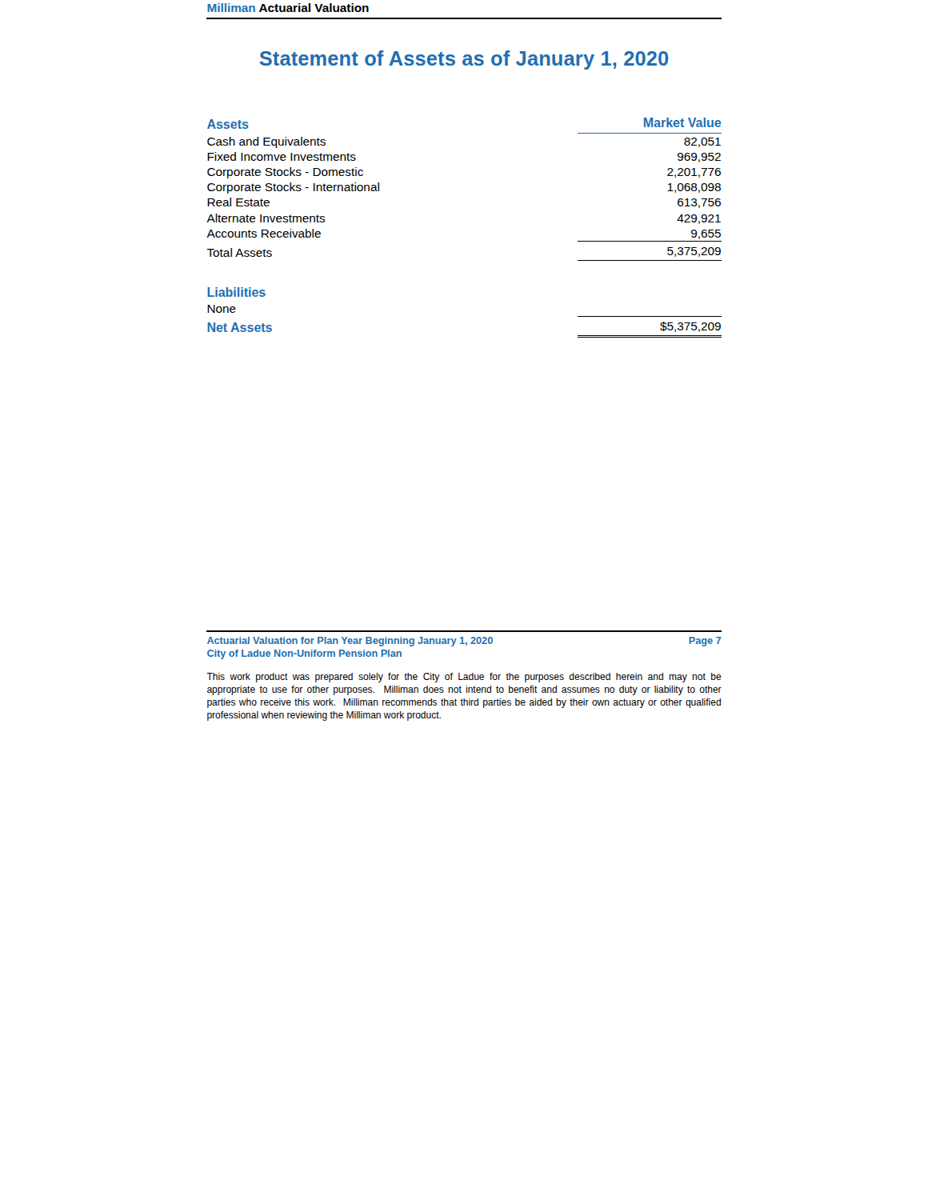Milliman Actuarial Valuation
Statement of Assets as of January 1, 2020
| Assets | Market Value |
| Cash and Equivalents | 82,051 |
| Fixed Incomve Investments | 969,952 |
| Corporate Stocks - Domestic | 2,201,776 |
| Corporate Stocks - International | 1,068,098 |
| Real Estate | 613,756 |
| Alternate Investments | 429,921 |
| Accounts Receivable | 9,655 |
| Total Assets | 5,375,209 |
| Liabilities | |
| None | |
| Net Assets | $5,375,209 |
Actuarial Valuation for Plan Year Beginning January 1, 2020
City of Ladue Non-Uniform Pension Plan
Page 7
This work product was prepared solely for the City of Ladue for the purposes described herein and may not be appropriate to use for other purposes. Milliman does not intend to benefit and assumes no duty or liability to other parties who receive this work. Milliman recommends that third parties be aided by their own actuary or other qualified professional when reviewing the Milliman work product.